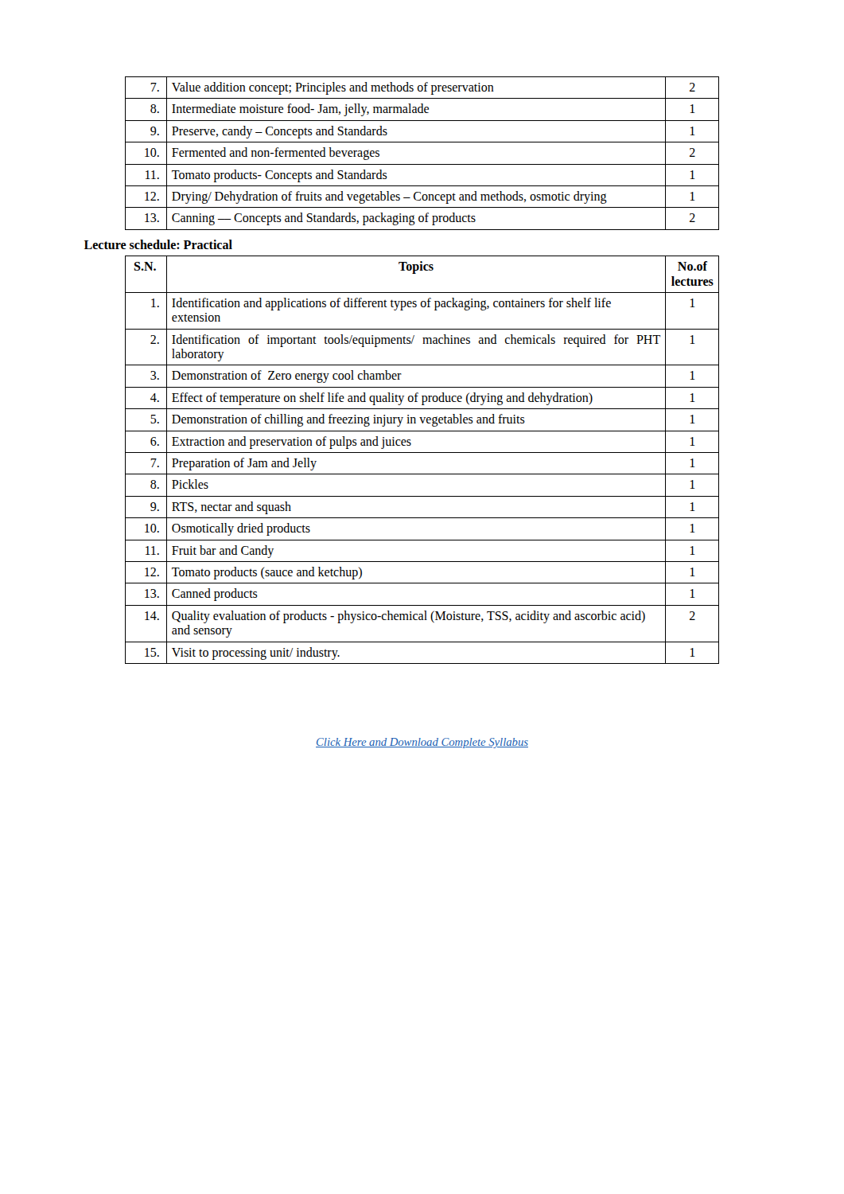| 7. | Value addition concept; Principles and methods of preservation | 2 |
| 8. | Intermediate moisture food- Jam, jelly, marmalade | 1 |
| 9. | Preserve, candy – Concepts and Standards | 1 |
| 10. | Fermented and non-fermented beverages | 2 |
| 11. | Tomato products- Concepts and Standards | 1 |
| 12. | Drying/ Dehydration of fruits and vegetables – Concept and methods, osmotic drying | 1 |
| 13. | Canning –– Concepts and Standards, packaging of products | 2 |
Lecture schedule: Practical
| S.N. | Topics | No.of lectures |
| --- | --- | --- |
| 1. | Identification and applications of different types of packaging, containers for shelf life extension | 1 |
| 2. | Identification of important tools/equipments/ machines and chemicals required for PHT laboratory | 1 |
| 3. | Demonstration of Zero energy cool chamber | 1 |
| 4. | Effect of temperature on shelf life and quality of produce (drying and dehydration) | 1 |
| 5. | Demonstration of chilling and freezing injury in vegetables and fruits | 1 |
| 6. | Extraction and preservation of pulps and juices | 1 |
| 7. | Preparation of Jam and Jelly | 1 |
| 8. | Pickles | 1 |
| 9. | RTS, nectar and squash | 1 |
| 10. | Osmotically dried products | 1 |
| 11. | Fruit bar and Candy | 1 |
| 12. | Tomato products (sauce and ketchup) | 1 |
| 13. | Canned products | 1 |
| 14. | Quality evaluation of products - physico-chemical (Moisture, TSS, acidity and ascorbic acid) and sensory | 2 |
| 15. | Visit to processing unit/ industry. | 1 |
Click Here and Download Complete Syllabus